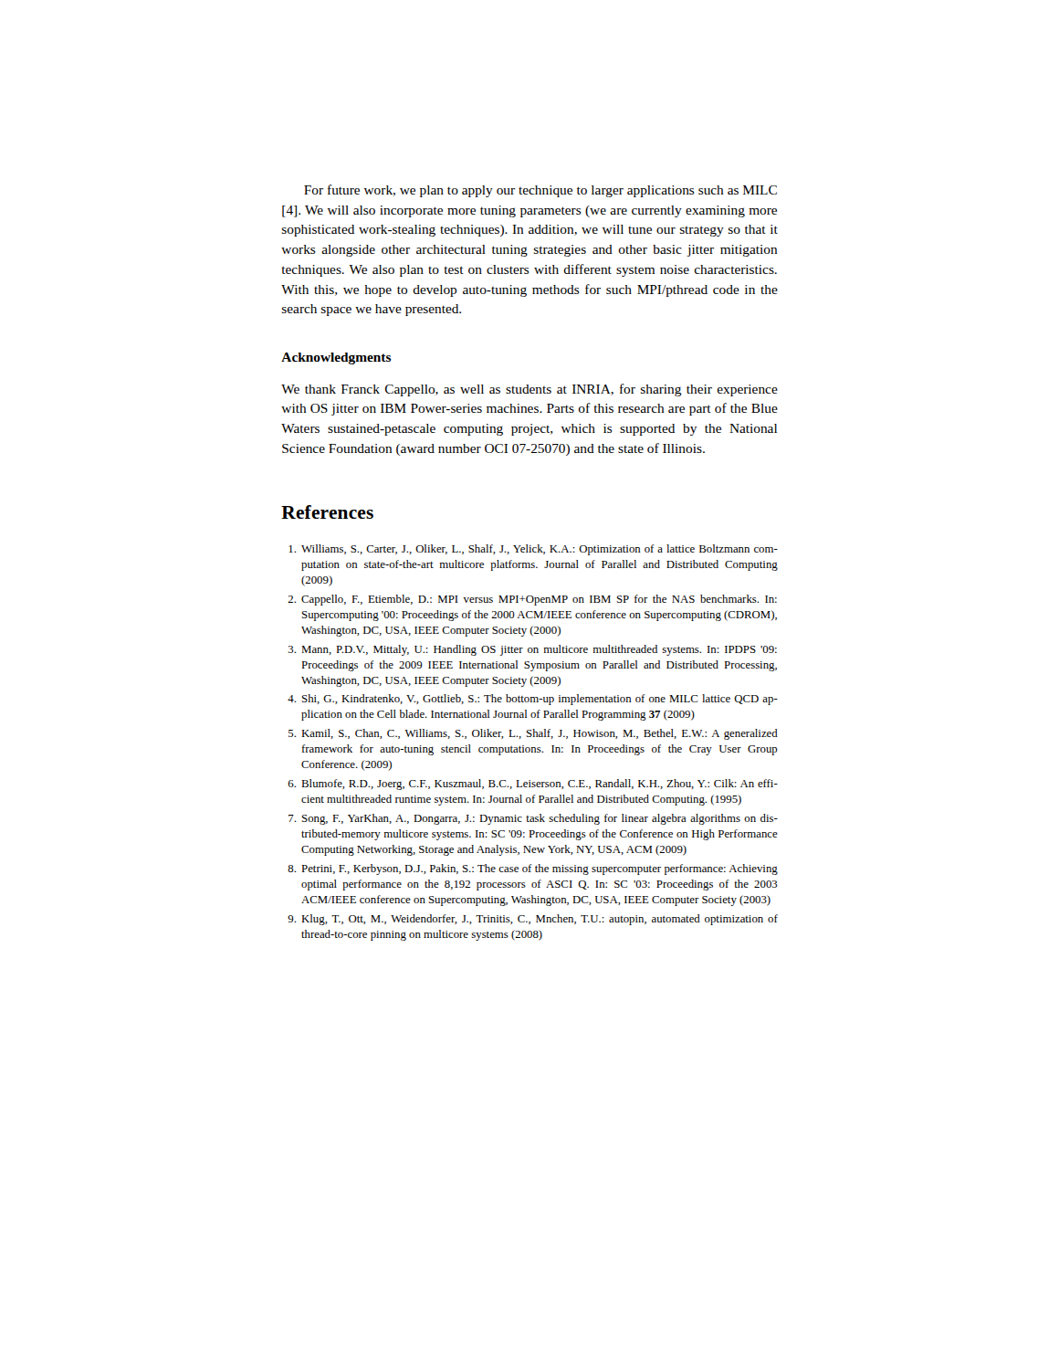For future work, we plan to apply our technique to larger applications such as MILC [4]. We will also incorporate more tuning parameters (we are currently examining more sophisticated work-stealing techniques). In addition, we will tune our strategy so that it works alongside other architectural tuning strategies and other basic jitter mitigation techniques. We also plan to test on clusters with different system noise characteristics. With this, we hope to develop auto-tuning methods for such MPI/pthread code in the search space we have presented.
Acknowledgments
We thank Franck Cappello, as well as students at INRIA, for sharing their experience with OS jitter on IBM Power-series machines. Parts of this research are part of the Blue Waters sustained-petascale computing project, which is supported by the National Science Foundation (award number OCI 07-25070) and the state of Illinois.
References
Williams, S., Carter, J., Oliker, L., Shalf, J., Yelick, K.A.: Optimization of a lattice Boltzmann computation on state-of-the-art multicore platforms. Journal of Parallel and Distributed Computing (2009)
Cappello, F., Etiemble, D.: MPI versus MPI+OpenMP on IBM SP for the NAS benchmarks. In: Supercomputing '00: Proceedings of the 2000 ACM/IEEE conference on Supercomputing (CDROM), Washington, DC, USA, IEEE Computer Society (2000)
Mann, P.D.V., Mittaly, U.: Handling OS jitter on multicore multithreaded systems. In: IPDPS '09: Proceedings of the 2009 IEEE International Symposium on Parallel and Distributed Processing, Washington, DC, USA, IEEE Computer Society (2009)
Shi, G., Kindratenko, V., Gottlieb, S.: The bottom-up implementation of one MILC lattice QCD application on the Cell blade. International Journal of Parallel Programming 37 (2009)
Kamil, S., Chan, C., Williams, S., Oliker, L., Shalf, J., Howison, M., Bethel, E.W.: A generalized framework for auto-tuning stencil computations. In: In Proceedings of the Cray User Group Conference. (2009)
Blumofe, R.D., Joerg, C.F., Kuszmaul, B.C., Leiserson, C.E., Randall, K.H., Zhou, Y.: Cilk: An efficient multithreaded runtime system. In: Journal of Parallel and Distributed Computing. (1995)
Song, F., YarKhan, A., Dongarra, J.: Dynamic task scheduling for linear algebra algorithms on distributed-memory multicore systems. In: SC '09: Proceedings of the Conference on High Performance Computing Networking, Storage and Analysis, New York, NY, USA, ACM (2009)
Petrini, F., Kerbyson, D.J., Pakin, S.: The case of the missing supercomputer performance: Achieving optimal performance on the 8,192 processors of ASCI Q. In: SC '03: Proceedings of the 2003 ACM/IEEE conference on Supercomputing, Washington, DC, USA, IEEE Computer Society (2003)
Klug, T., Ott, M., Weidendorfer, J., Trinitis, C., Mnchen, T.U.: autopin, automated optimization of thread-to-core pinning on multicore systems (2008)